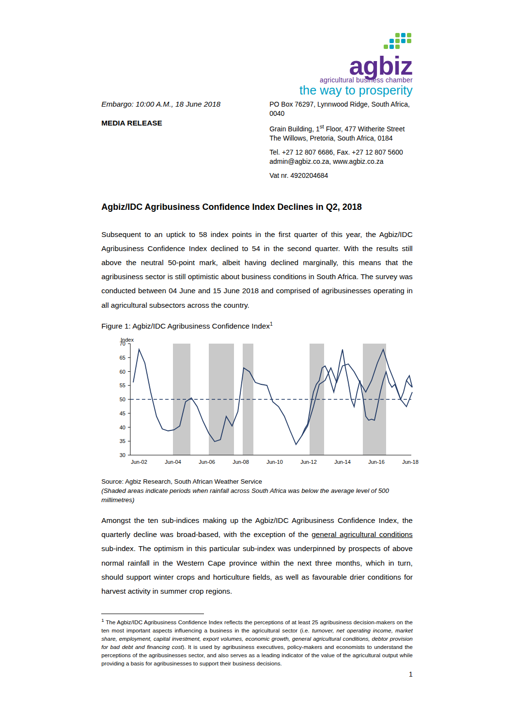agbiz
agricultural business chamber
the way to prosperity
Embargo: 10:00 A.M., 18 June 2018
MEDIA RELEASE
PO Box 76297, Lynnwood Ridge, South Africa, 0040
Grain Building, 1st Floor, 477 Witherite Street
The Willows, Pretoria, South Africa, 0184
Tel. +27 12 807 6686, Fax. +27 12 807 5600
admin@agbiz.co.za, www.agbiz.co.za
Vat nr. 4920204684
Agbiz/IDC Agribusiness Confidence Index Declines in Q2, 2018
Subsequent to an uptick to 58 index points in the first quarter of this year, the Agbiz/IDC Agribusiness Confidence Index declined to 54 in the second quarter. With the results still above the neutral 50-point mark, albeit having declined marginally, this means that the agribusiness sector is still optimistic about business conditions in South Africa. The survey was conducted between 04 June and 15 June 2018 and comprised of agribusinesses operating in all agricultural subsectors across the country.
Figure 1: Agbiz/IDC Agribusiness Confidence Index1
Index 70 65 60 55 50 45 40 35 30 Jun-02 Jun-04 Jun-06 Jun-08 Jun-10 Jun-12 Jun-14 Jun-16 Jun-18
Source: Agbiz Research, South African Weather Service
(Shaded areas indicate periods when rainfall across South Africa was below the average level of 500 millimetres)
Amongst the ten sub-indices making up the Agbiz/IDC Agribusiness Confidence Index, the quarterly decline was broad-based, with the exception of the general agricultural conditions sub-index. The optimism in this particular sub-index was underpinned by prospects of above normal rainfall in the Western Cape province within the next three months, which in turn, should support winter crops and horticulture fields, as well as favourable drier conditions for harvest activity in summer crop regions.
1 The Agbiz/IDC Agribusiness Confidence Index reflects the perceptions of at least 25 agribusiness decision-makers on the ten most important aspects influencing a business in the agricultural sector (i.e. turnover, net operating income, market share, employment, capital investment, export volumes, economic growth, general agricultural conditions, debtor provision for bad debt and financing cost). It is used by agribusiness executives, policy-makers and economists to understand the perceptions of the agribusinesses sector, and also serves as a leading indicator of the value of the agricultural output while providing a basis for agribusinesses to support their business decisions.
1